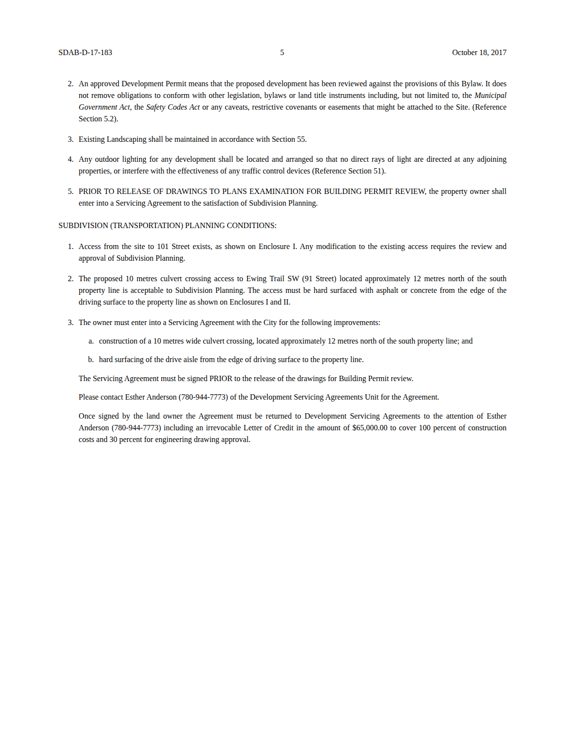SDAB-D-17-183 5 October 18, 2017
An approved Development Permit means that the proposed development has been reviewed against the provisions of this Bylaw. It does not remove obligations to conform with other legislation, bylaws or land title instruments including, but not limited to, the Municipal Government Act, the Safety Codes Act or any caveats, restrictive covenants or easements that might be attached to the Site. (Reference Section 5.2).
Existing Landscaping shall be maintained in accordance with Section 55.
Any outdoor lighting for any development shall be located and arranged so that no direct rays of light are directed at any adjoining properties, or interfere with the effectiveness of any traffic control devices (Reference Section 51).
PRIOR TO RELEASE OF DRAWINGS TO PLANS EXAMINATION FOR BUILDING PERMIT REVIEW, the property owner shall enter into a Servicing Agreement to the satisfaction of Subdivision Planning.
SUBDIVISION (TRANSPORTATION) PLANNING CONDITIONS:
Access from the site to 101 Street exists, as shown on Enclosure I. Any modification to the existing access requires the review and approval of Subdivision Planning.
The proposed 10 metres culvert crossing access to Ewing Trail SW (91 Street) located approximately 12 metres north of the south property line is acceptable to Subdivision Planning. The access must be hard surfaced with asphalt or concrete from the edge of the driving surface to the property line as shown on Enclosures I and II.
The owner must enter into a Servicing Agreement with the City for the following improvements:
construction of a 10 metres wide culvert crossing, located approximately 12 metres north of the south property line; and
hard surfacing of the drive aisle from the edge of driving surface to the property line.
The Servicing Agreement must be signed PRIOR to the release of the drawings for Building Permit review.
Please contact Esther Anderson (780-944-7773) of the Development Servicing Agreements Unit for the Agreement.
Once signed by the land owner the Agreement must be returned to Development Servicing Agreements to the attention of Esther Anderson (780-944-7773) including an irrevocable Letter of Credit in the amount of $65,000.00 to cover 100 percent of construction costs and 30 percent for engineering drawing approval.